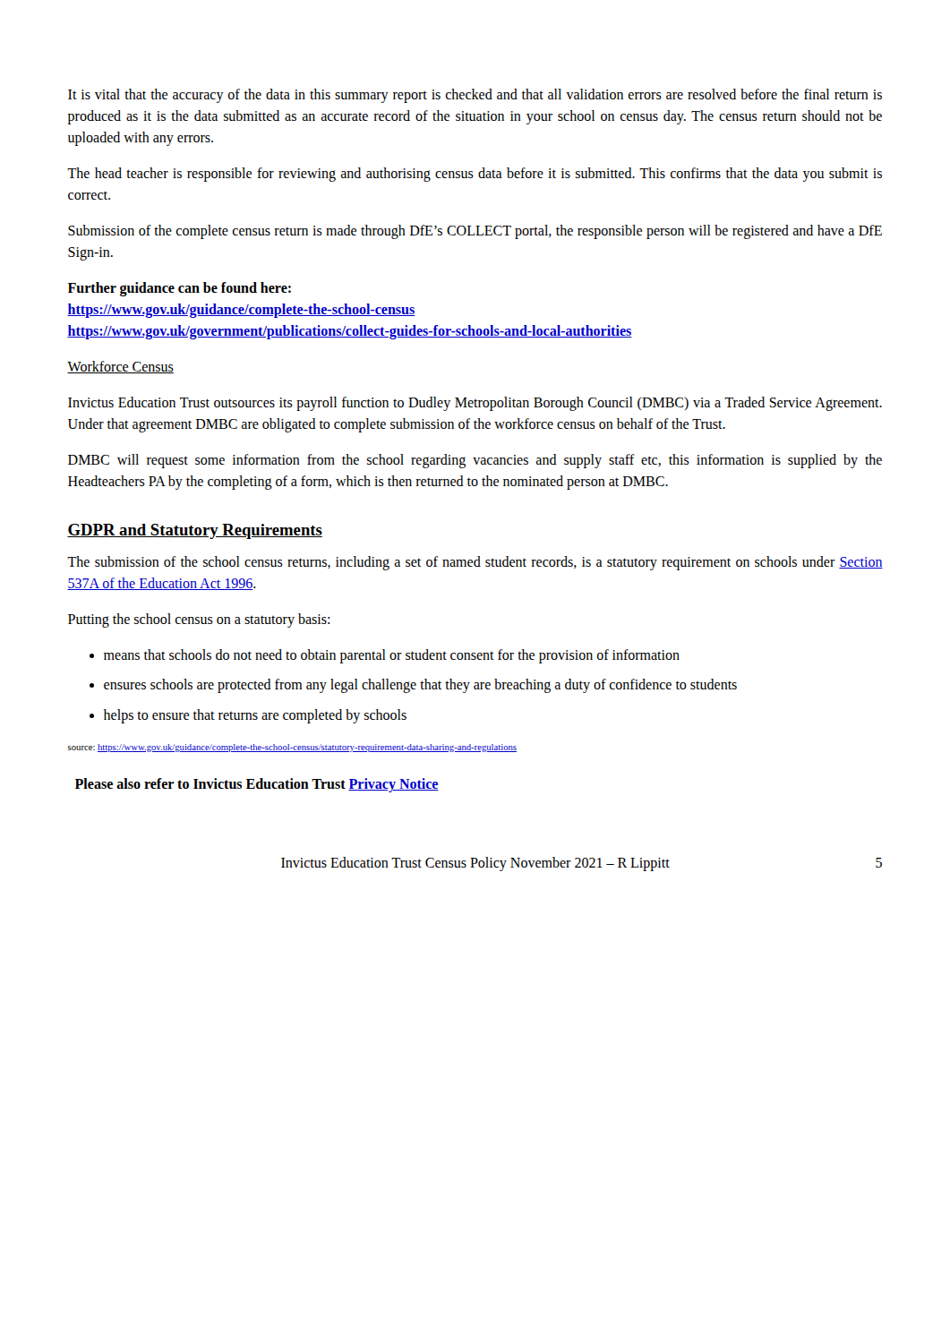It is vital that the accuracy of the data in this summary report is checked and that all validation errors are resolved before the final return is produced as it is the data submitted as an accurate record of the situation in your school on census day. The census return should not be uploaded with any errors.
The head teacher is responsible for reviewing and authorising census data before it is submitted. This confirms that the data you submit is correct.
Submission of the complete census return is made through DfE’s COLLECT portal, the responsible person will be registered and have a DfE Sign-in.
Further guidance can be found here:
https://www.gov.uk/guidance/complete-the-school-census
https://www.gov.uk/government/publications/collect-guides-for-schools-and-local-authorities
Workforce Census
Invictus Education Trust outsources its payroll function to Dudley Metropolitan Borough Council (DMBC) via a Traded Service Agreement. Under that agreement DMBC are obligated to complete submission of the workforce census on behalf of the Trust.
DMBC will request some information from the school regarding vacancies and supply staff etc, this information is supplied by the Headteachers PA by the completing of a form, which is then returned to the nominated person at DMBC.
GDPR and Statutory Requirements
The submission of the school census returns, including a set of named student records, is a statutory requirement on schools under Section 537A of the Education Act 1996.
Putting the school census on a statutory basis:
means that schools do not need to obtain parental or student consent for the provision of information
ensures schools are protected from any legal challenge that they are breaching a duty of confidence to students
helps to ensure that returns are completed by schools
source: https://www.gov.uk/guidance/complete-the-school-census/statutory-requirement-data-sharing-and-regulations
Please also refer to Invictus Education Trust Privacy Notice
Invictus Education Trust Census Policy November 2021 – R Lippitt 5